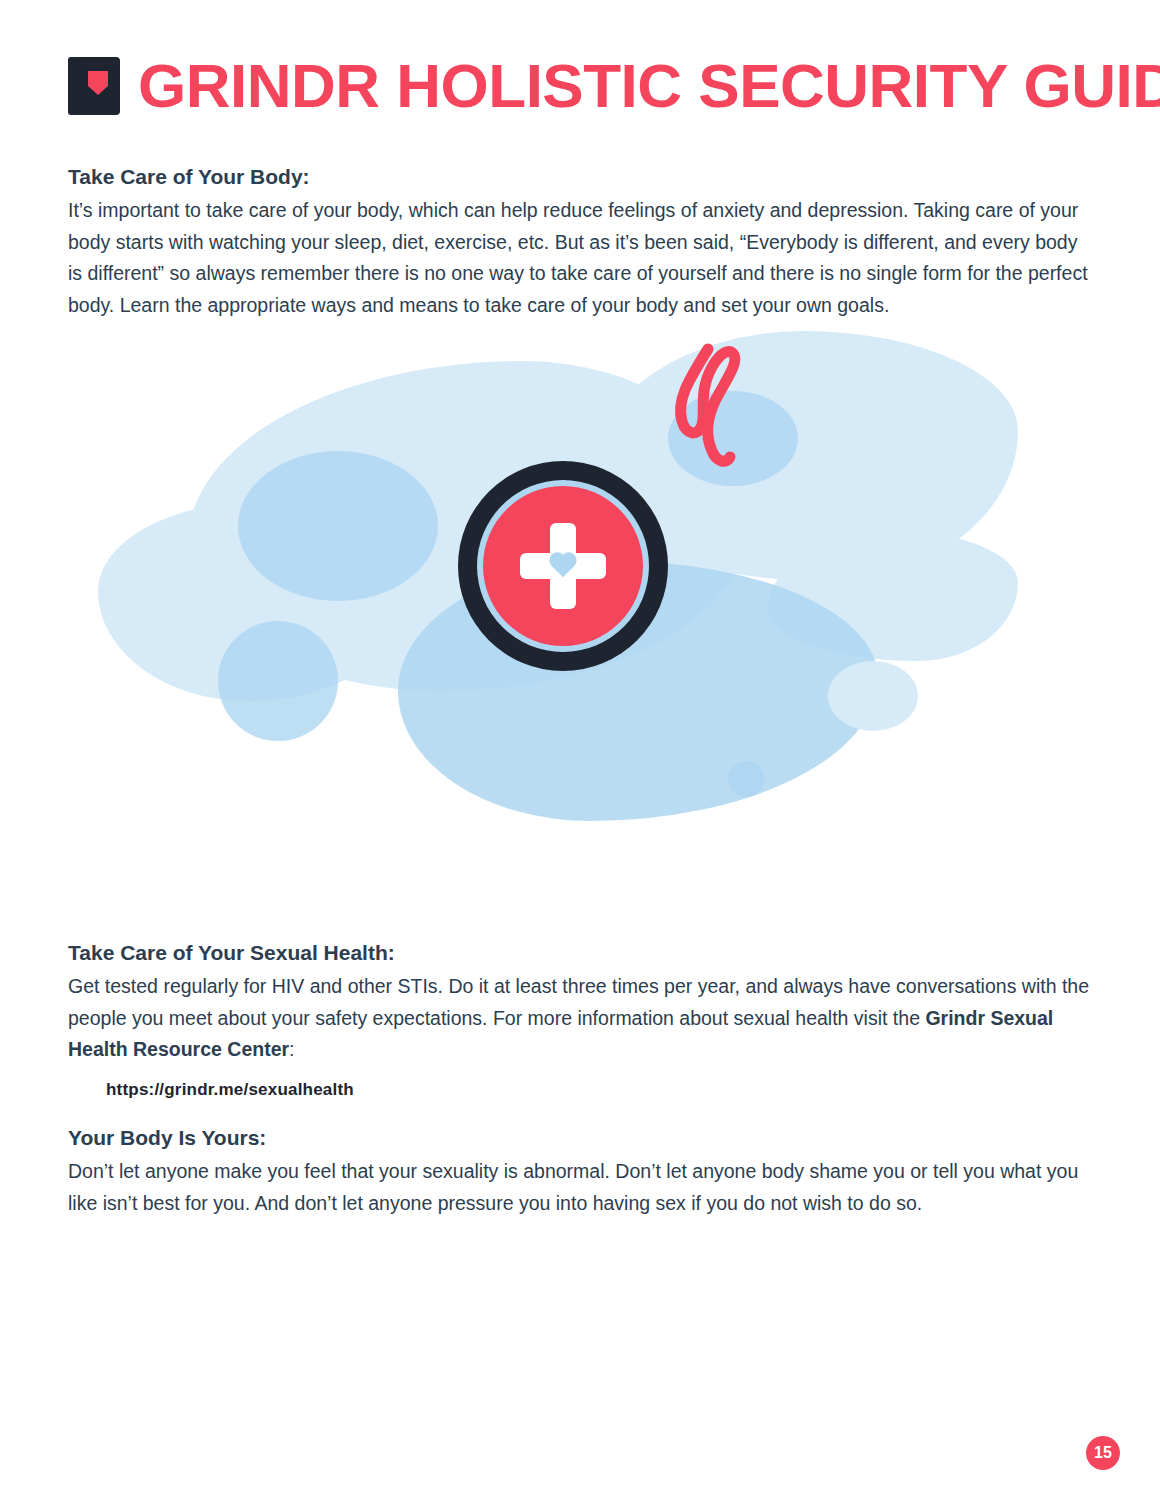Grindr Holistic Security Guide
Take Care of Your Body:
It’s important to take care of your body, which can help reduce feelings of anxiety and depression. Taking care of your body starts with watching your sleep, diet, exercise, etc. But as it’s been said, “Everybody is different, and every body is different” so always remember there is no one way to take care of yourself and there is no single form for the perfect body. Learn the appropriate ways and means to take care of your body and set your own goals.
Take Care of Your Sexual Health:
Get tested regularly for HIV and other STIs. Do it at least three times per year, and always have conversations with the people you meet about your safety expectations. For more information about sexual health visit the Grindr Sexual Health Resource Center:
https://grindr.me/sexualhealth
Your Body Is Yours:
Don’t let anyone make you feel that your sexuality is abnormal. Don’t let anyone body shame you or tell you what you like isn’t best for you. And don’t let anyone pressure you into having sex if you do not wish to do so.
15